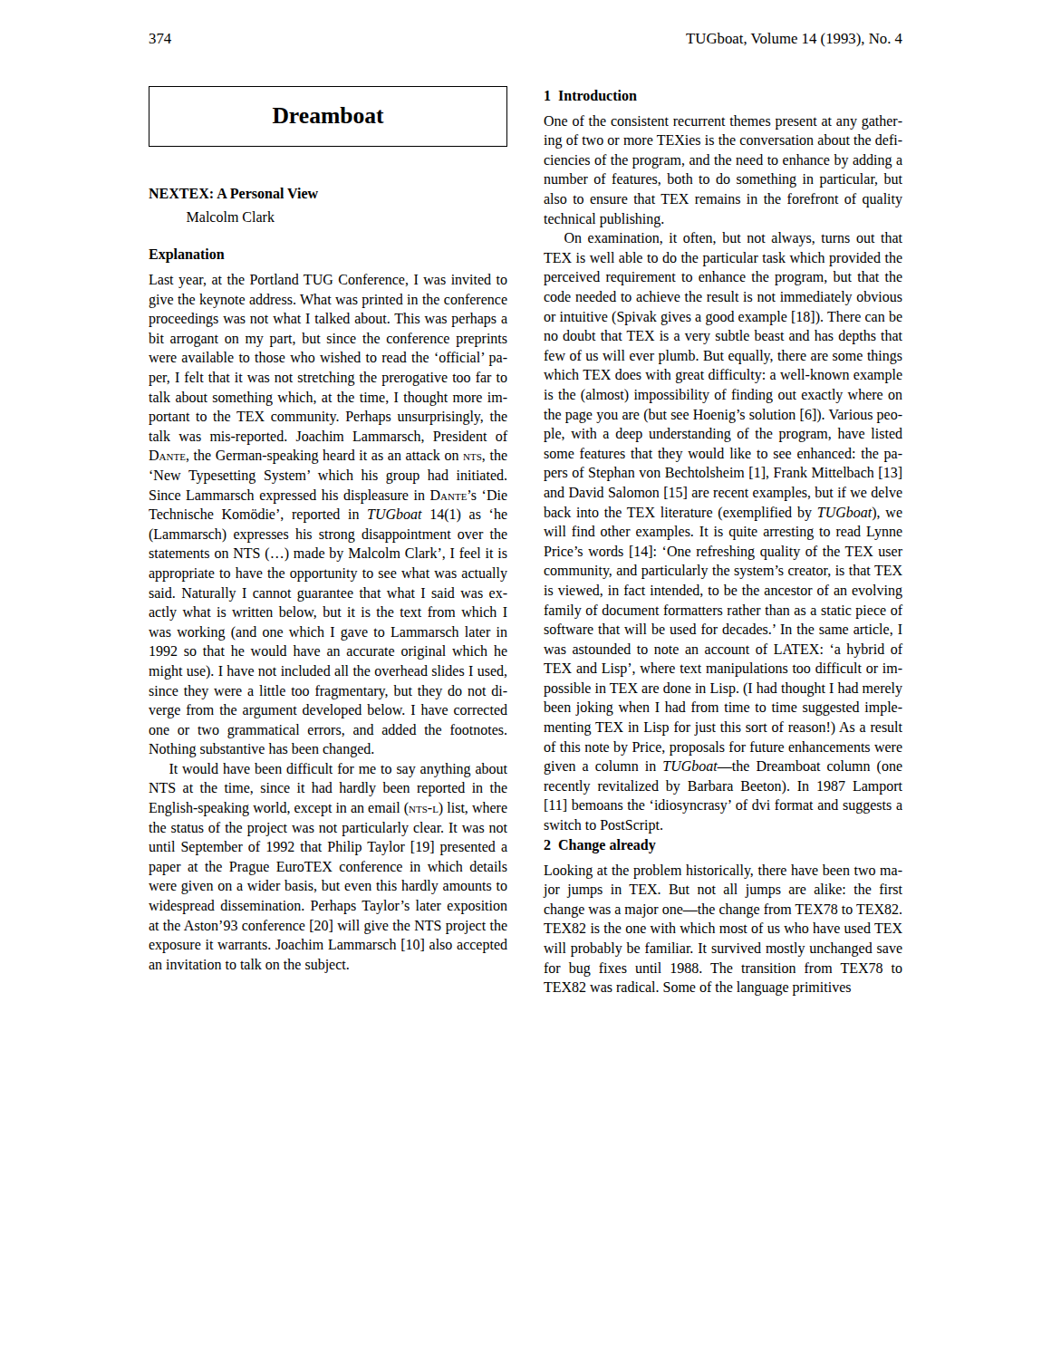374 TUGboat, Volume 14 (1993), No. 4
Dreamboat
NEXTEX: A Personal View
Malcolm Clark
Explanation
Last year, at the Portland TUG Conference, I was invited to give the keynote address. What was printed in the conference proceedings was not what I talked about. This was perhaps a bit arrogant on my part, but since the conference preprints were available to those who wished to read the ‘official’ paper, I felt that it was not stretching the prerogative too far to talk about something which, at the time, I thought more important to the TEX community. Perhaps unsurprisingly, the talk was mis-reported. Joachim Lammarsch, President of Dante, the German-speaking heard it as an attack on nts, the ‘New Typesetting System’ which his group had initiated. Since Lammarsch expressed his displeasure in Dante’s ‘Die Technische Komödie’, reported in TUGboat 14(1) as ‘he (Lammarsch) expresses his strong disappointment over the statements on NTS (…) made by Malcolm Clark’, I feel it is appropriate to have the opportunity to see what was actually said. Naturally I cannot guarantee that what I said was exactly what is written below, but it is the text from which I was working (and one which I gave to Lammarsch later in 1992 so that he would have an accurate original which he might use). I have not included all the overhead slides I used, since they were a little too fragmentary, but they do not diverge from the argument developed below. I have corrected one or two grammatical errors, and added the footnotes. Nothing substantive has been changed.
It would have been difficult for me to say anything about NTS at the time, since it had hardly been reported in the English-speaking world, except in an email (nts-l) list, where the status of the project was not particularly clear. It was not until September of 1992 that Philip Taylor [19] presented a paper at the Prague EuroTEX conference in which details were given on a wider basis, but even this hardly amounts to widespread dissemination. Perhaps Taylor’s later exposition at the Aston’93 conference [20] will give the NTS project the exposure it warrants. Joachim Lammarsch [10] also accepted an invitation to talk on the subject.
1 Introduction
One of the consistent recurrent themes present at any gathering of two or more TEXies is the conversation about the deficiencies of the program, and the need to enhance by adding a number of features, both to do something in particular, but also to ensure that TEX remains in the forefront of quality technical publishing.
On examination, it often, but not always, turns out that TEX is well able to do the particular task which provided the perceived requirement to enhance the program, but that the code needed to achieve the result is not immediately obvious or intuitive (Spivak gives a good example [18]). There can be no doubt that TEX is a very subtle beast and has depths that few of us will ever plumb. But equally, there are some things which TEX does with great difficulty: a well-known example is the (almost) impossibility of finding out exactly where on the page you are (but see Hoenig’s solution [6]). Various people, with a deep understanding of the program, have listed some features that they would like to see enhanced: the papers of Stephan von Bechtolsheim [1], Frank Mittelbach [13] and David Salomon [15] are recent examples, but if we delve back into the TEX literature (exemplified by TUGboat), we will find other examples. It is quite arresting to read Lynne Price’s words [14]: ‘One refreshing quality of the TEX user community, and particularly the system’s creator, is that TEX is viewed, in fact intended, to be the ancestor of an evolving family of document formatters rather than as a static piece of software that will be used for decades.’ In the same article, I was astounded to note an account of LATEX: ‘a hybrid of TEX and Lisp’, where text manipulations too difficult or impossible in TEX are done in Lisp. (I had thought I had merely been joking when I had from time to time suggested implementing TEX in Lisp for just this sort of reason!) As a result of this note by Price, proposals for future enhancements were given a column in TUGboat—the Dreamboat column (one recently revitalized by Barbara Beeton). In 1987 Lamport [11] bemoans the ‘idiosyncrasy’ of dvi format and suggests a switch to PostScript.
2 Change already
Looking at the problem historically, there have been two major jumps in TEX. But not all jumps are alike: the first change was a major one—the change from TEX78 to TEX82. TEX82 is the one with which most of us who have used TEX will probably be familiar. It survived mostly unchanged save for bug fixes until 1988. The transition from TEX78 to TEX82 was radical. Some of the language primitives